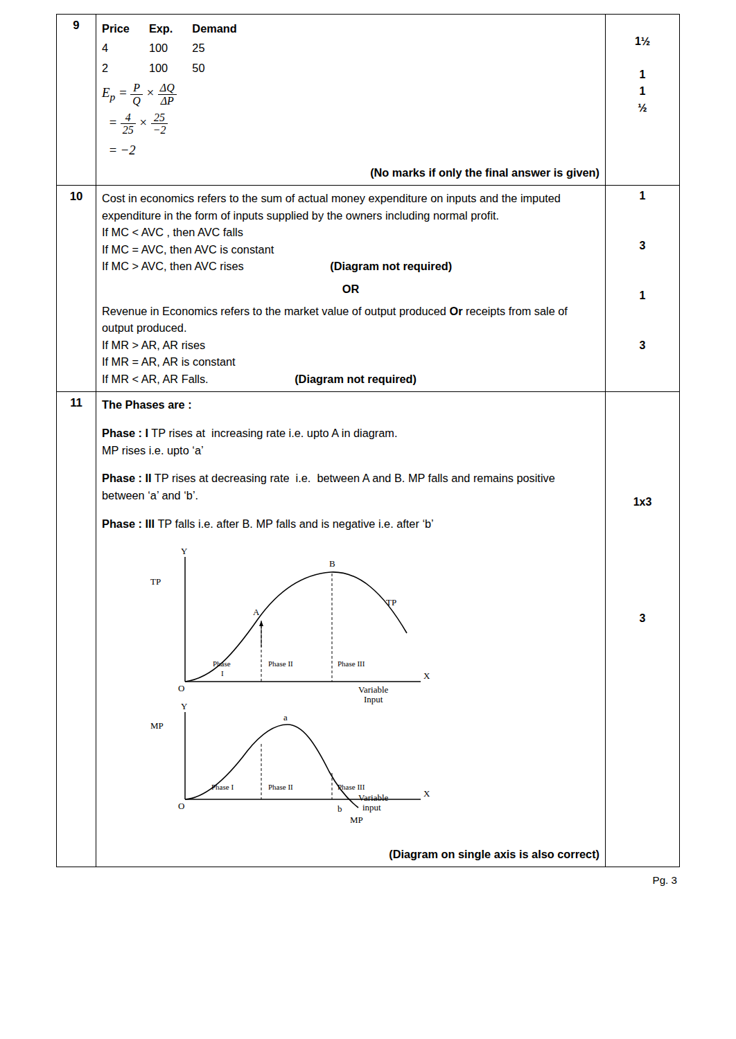| 9 | / Price / Exp. / Demand / / --- / --- / --- / / 4 / 100 / 25 / / 2 / 100 / 50 / E p = P Q × ΔQ ΔP = 4 25 × 25 −2 = −2 (No marks if only the final answer is given) | 1½ 1 1 ½ |
| 10 | Cost in economics refers to the sum of actual money expenditure on inputs and the imputed expenditure in the form of inputs supplied by the owners including normal profit. If MC < AVC , then AVC falls If MC = AVC, then AVC is constant If MC > AVC, then AVC rises (Diagram not required) OR Revenue in Economics refers to the market value of output produced Or receipts from sale of output produced. If MR > AR, AR rises If MR = AR, AR is constant If MR < AR, AR Falls. (Diagram not required) | 1 3 1 3 |
| 11 | The Phases are : Phase : I TP rises at increasing rate i.e. upto A in diagram. MP rises i.e. upto ‘a’ Phase : II TP rises at decreasing rate i.e. between A and B. MP falls and remains positive between ‘a’ and ‘b’. Phase : III TP falls i.e. after B. MP falls and is negative i.e. after ‘b’ Y X TP B A TP Phase I Phase II Phase III O Variable Input Y MP X a b MP Phase I Phase II Phase III O Variable input (Diagram on single axis is also correct) | 1x3 3 |
Pg. 3